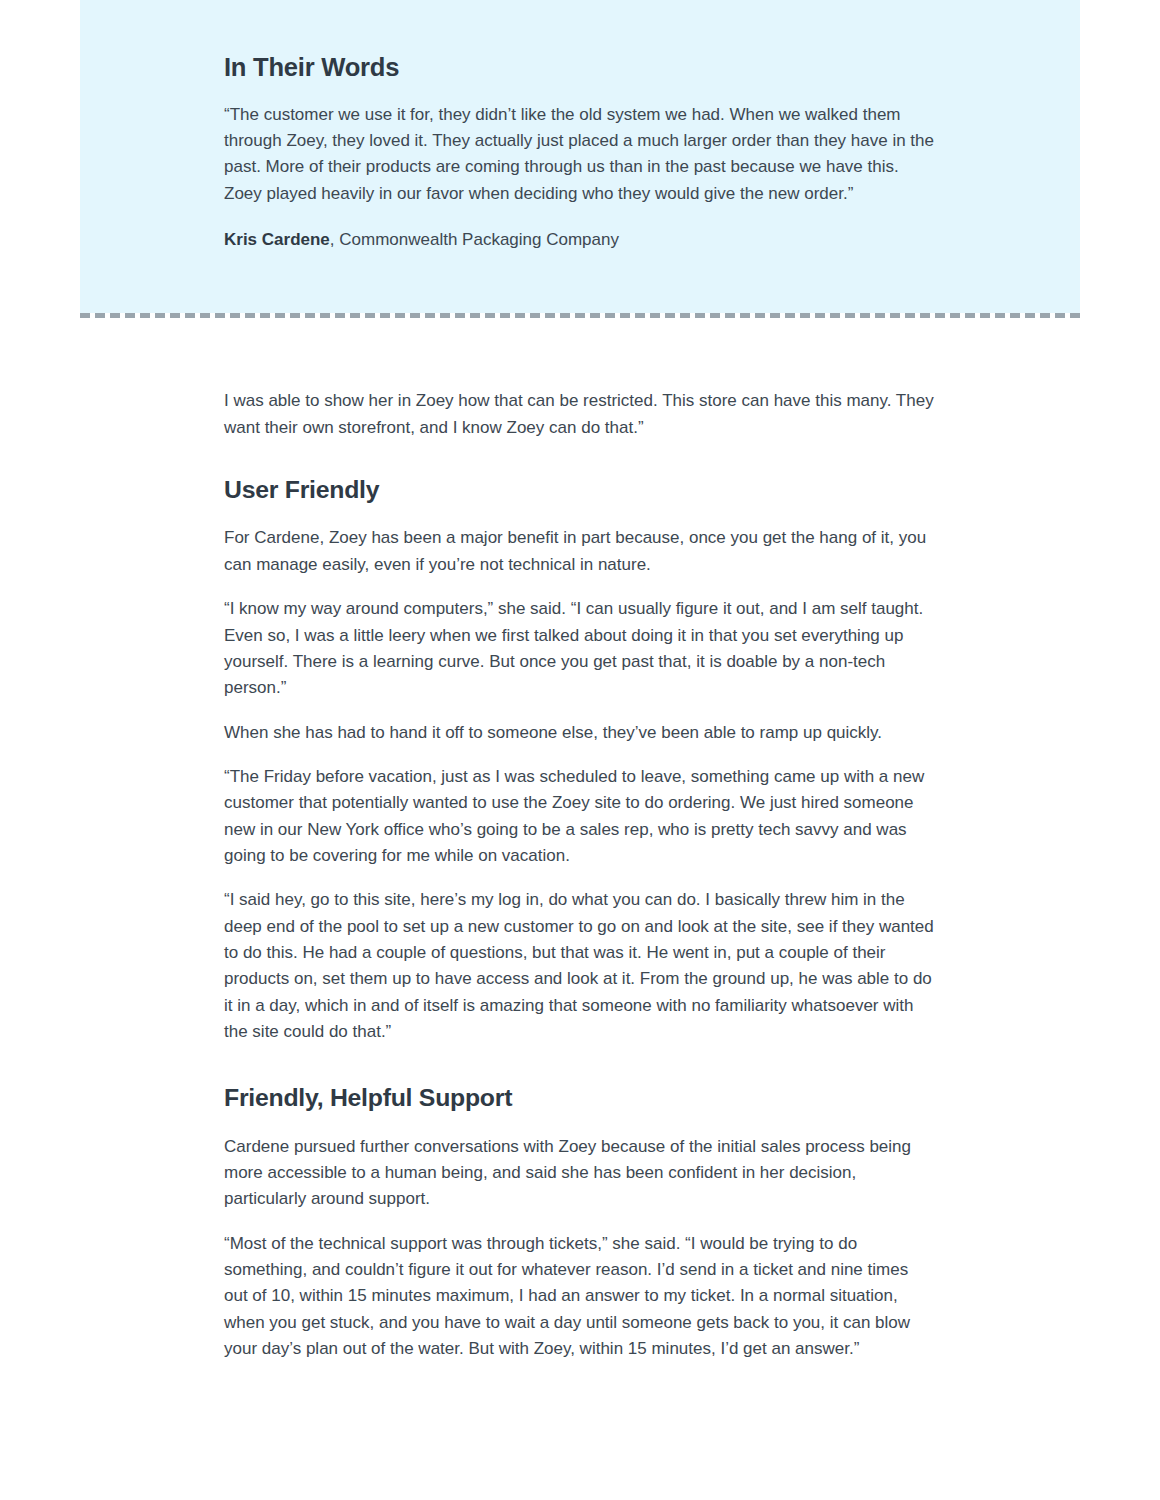In Their Words
“The customer we use it for, they didn’t like the old system we had. When we walked them through Zoey, they loved it. They actually just placed a much larger order than they have in the past. More of their products are coming through us than in the past because we have this. Zoey played heavily in our favor when deciding who they would give the new order.”
Kris Cardene, Commonwealth Packaging Company
I was able to show her in Zoey how that can be restricted. This store can have this many. They want their own storefront, and I know Zoey can do that.”
User Friendly
For Cardene, Zoey has been a major benefit in part because, once you get the hang of it, you can manage easily, even if you’re not technical in nature.
“I know my way around computers,” she said. “I can usually figure it out, and I am self taught. Even so, I was a little leery when we first talked about doing it in that you set everything up yourself. There is a learning curve. But once you get past that, it is doable by a non-tech person.”
When she has had to hand it off to someone else, they’ve been able to ramp up quickly.
“The Friday before vacation, just as I was scheduled to leave, something came up with a new customer that potentially wanted to use the Zoey site to do ordering. We just hired someone new in our New York office who’s going to be a sales rep, who is pretty tech savvy and was going to be covering for me while on vacation.
“I said hey, go to this site, here’s my log in, do what you can do. I basically threw him in the deep end of the pool to set up a new customer to go on and look at the site, see if they wanted to do this. He had a couple of questions, but that was it. He went in, put a couple of their products on, set them up to have access and look at it. From the ground up, he was able to do it in a day, which in and of itself is amazing that someone with no familiarity whatsoever with the site could do that.”
Friendly, Helpful Support
Cardene pursued further conversations with Zoey because of the initial sales process being more accessible to a human being, and said she has been confident in her decision, particularly around support.
“Most of the technical support was through tickets,” she said. “I would be trying to do something, and couldn’t figure it out for whatever reason. I’d send in a ticket and nine times out of 10, within 15 minutes maximum, I had an answer to my ticket. In a normal situation, when you get stuck, and you have to wait a day until someone gets back to you, it can blow your day’s plan out of the water. But with Zoey, within 15 minutes, I’d get an answer.”